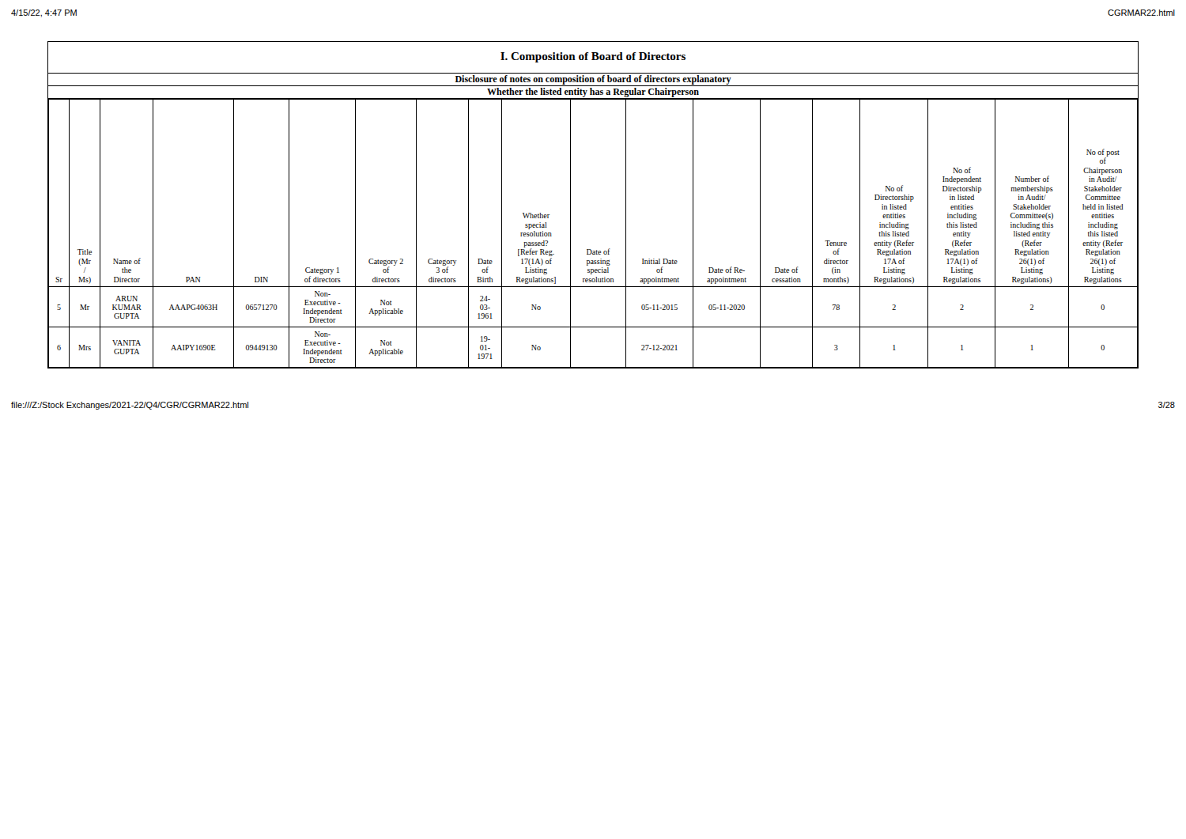4/15/22, 4:47 PM
CGRMAR22.html
| I. Composition of Board of Directors |
| Disclosure of notes on composition of board of directors explanatory |
| Whether the listed entity has a Regular Chairperson |
| / Sr / Title (Mr / Ms) / Name of the Director / PAN / DIN / Category 1 of directors / Category 2 of directors / Category 3 of directors / Date of Birth / Whether special resolution passed? [Refer Reg. 17(1A) of Listing Regulations] / Date of passing special resolution / Initial Date of appointment / Date of Re- appointment / Date of cessation / Tenure of director (in months) / No of Directorship in listed entities including this listed entity (Refer Regulation 17A of Listing Regulations) / No of Independent Directorship in listed entities including this listed entity (Refer Regulation 17A(1) of Listing Regulations / Number of memberships in Audit/ Stakeholder Committee(s) including this listed entity (Refer Regulation 26(1) of Listing Regulations) / No of post of Chairperson in Audit/ Stakeholder Committee held in listed entities including this listed entity (Refer Regulation 26(1) of Listing Regulations / / --- / --- / --- / --- / --- / --- / --- / --- / --- / --- / --- / --- / --- / --- / --- / --- / --- / --- / --- / / 5 / Mr / ARUN KUMAR GUPTA / AAAPG4063H / 06571270 / Non- Executive - Independent Director / Not Applicable / / 24- 03- 1961 / No / / 05-11-2015 / 05-11-2020 / / 78 / 2 / 2 / 2 / 0 / / 6 / Mrs / VANITA GUPTA / AAIPY1690E / 09449130 / Non- Executive - Independent Director / Not Applicable / / 19- 01- 1971 / No / / 27-12-2021 / / / 3 / 1 / 1 / 1 / 0 / |
file:///Z:/Stock Exchanges/2021-22/Q4/CGR/CGRMAR22.html
3/28